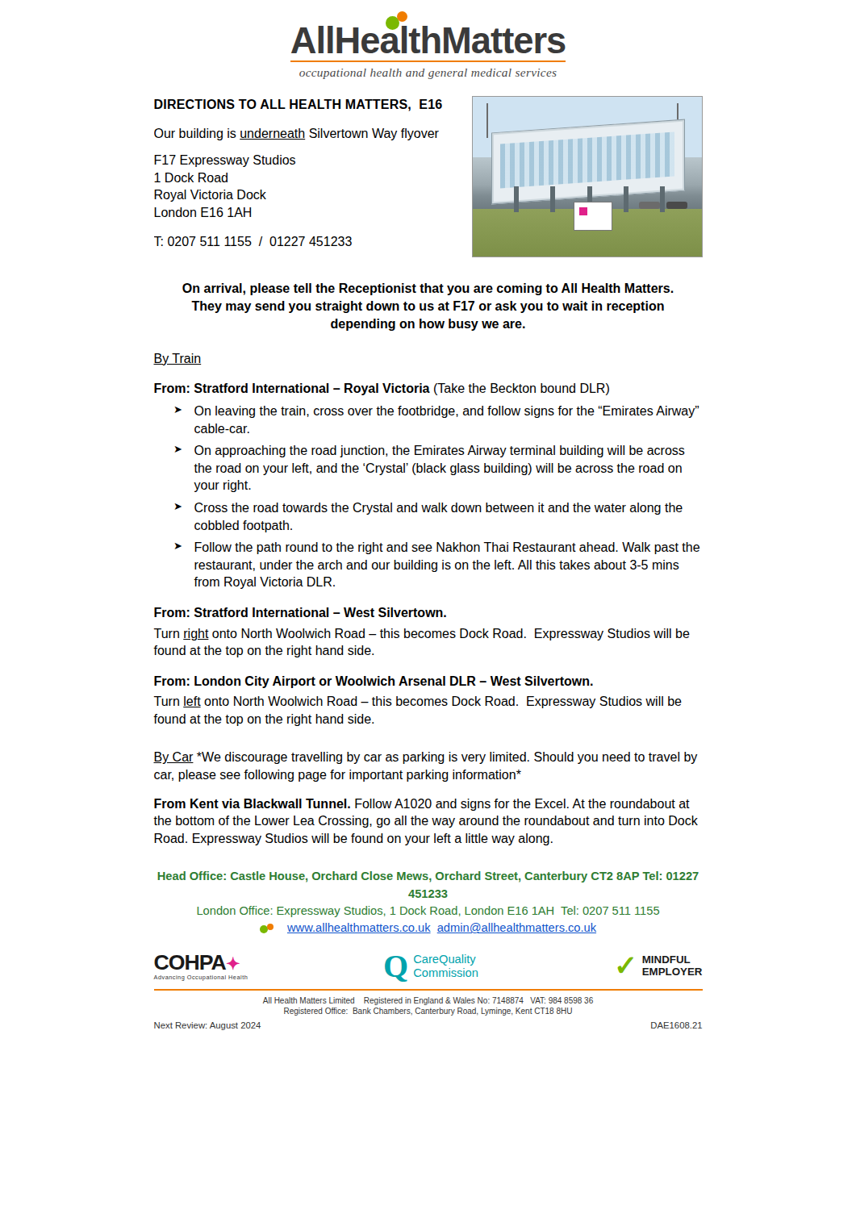All Health Matters
occupational health and general medical services
DIRECTIONS TO ALL HEALTH MATTERS, E16
Our building is underneath Silvertown Way flyover
F17 Expressway Studios
1 Dock Road
Royal Victoria Dock
London E16 1AH
T: 0207 511 1155 / 01227 451233
On arrival, please tell the Receptionist that you are coming to All Health Matters. They may send you straight down to us at F17 or ask you to wait in reception depending on how busy we are.
By Train
From: Stratford International – Royal Victoria (Take the Beckton bound DLR)
On leaving the train, cross over the footbridge, and follow signs for the “Emirates Airway” cable-car.
On approaching the road junction, the Emirates Airway terminal building will be across the road on your left, and the ‘Crystal’ (black glass building) will be across the road on your right.
Cross the road towards the Crystal and walk down between it and the water along the cobbled footpath.
Follow the path round to the right and see Nakhon Thai Restaurant ahead. Walk past the restaurant, under the arch and our building is on the left. All this takes about 3-5 mins from Royal Victoria DLR.
From: Stratford International – West Silvertown.
Turn right onto North Woolwich Road – this becomes Dock Road. Expressway Studios will be found at the top on the right hand side.
From: London City Airport or Woolwich Arsenal DLR – West Silvertown.
Turn left onto North Woolwich Road – this becomes Dock Road. Expressway Studios will be found at the top on the right hand side.
By Car *We discourage travelling by car as parking is very limited. Should you need to travel by car, please see following page for important parking information*
From Kent via Blackwall Tunnel. Follow A1020 and signs for the Excel. At the roundabout at the bottom of the Lower Lea Crossing, go all the way around the roundabout and turn into Dock Road. Expressway Studios will be found on your left a little way along.
Head Office: Castle House, Orchard Close Mews, Orchard Street, Canterbury CT2 8AP Tel: 01227 451233
London Office: Expressway Studios, 1 Dock Road, London E16 1AH Tel: 0207 511 1155
www.allhealthmatters.co.uk admin@allhealthmatters.co.uk
COHPA✦
Advancing Occupational Health
Q
CareQuality
Commission
✓
Mindful
Employer
All Health Matters Limited Registered in England & Wales No: 7148874 VAT: 984 8598 36
Registered Office: Bank Chambers, Canterbury Road, Lyminge, Kent CT18 8HU
Next Review: August 2024
DAE1608.21